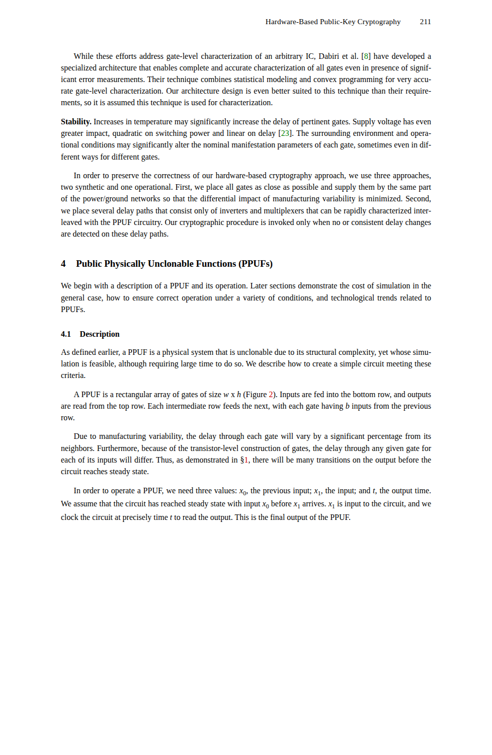Hardware-Based Public-Key Cryptography 211
While these efforts address gate-level characterization of an arbitrary IC, Dabiri et al. [8] have developed a specialized architecture that enables complete and accurate characterization of all gates even in presence of significant error measurements. Their technique combines statistical modeling and convex programming for very accurate gate-level characterization. Our architecture design is even better suited to this technique than their requirements, so it is assumed this technique is used for characterization.
Stability. Increases in temperature may significantly increase the delay of pertinent gates. Supply voltage has even greater impact, quadratic on switching power and linear on delay [23]. The surrounding environment and operational conditions may significantly alter the nominal manifestation parameters of each gate, sometimes even in different ways for different gates.
In order to preserve the correctness of our hardware-based cryptography approach, we use three approaches, two synthetic and one operational. First, we place all gates as close as possible and supply them by the same part of the power/ground networks so that the differential impact of manufacturing variability is minimized. Second, we place several delay paths that consist only of inverters and multiplexers that can be rapidly characterized interleaved with the PPUF circuitry. Our cryptographic procedure is invoked only when no or consistent delay changes are detected on these delay paths.
4 Public Physically Unclonable Functions (PPUFs)
We begin with a description of a PPUF and its operation. Later sections demonstrate the cost of simulation in the general case, how to ensure correct operation under a variety of conditions, and technological trends related to PPUFs.
4.1 Description
As defined earlier, a PPUF is a physical system that is unclonable due to its structural complexity, yet whose simulation is feasible, although requiring large time to do so. We describe how to create a simple circuit meeting these criteria.
A PPUF is a rectangular array of gates of size w x h (Figure 2). Inputs are fed into the bottom row, and outputs are read from the top row. Each intermediate row feeds the next, with each gate having b inputs from the previous row.
Due to manufacturing variability, the delay through each gate will vary by a significant percentage from its neighbors. Furthermore, because of the transistor-level construction of gates, the delay through any given gate for each of its inputs will differ. Thus, as demonstrated in §1, there will be many transitions on the output before the circuit reaches steady state.
In order to operate a PPUF, we need three values: x0, the previous input; x1, the input; and t, the output time. We assume that the circuit has reached steady state with input x0 before x1 arrives. x1 is input to the circuit, and we clock the circuit at precisely time t to read the output. This is the final output of the PPUF.